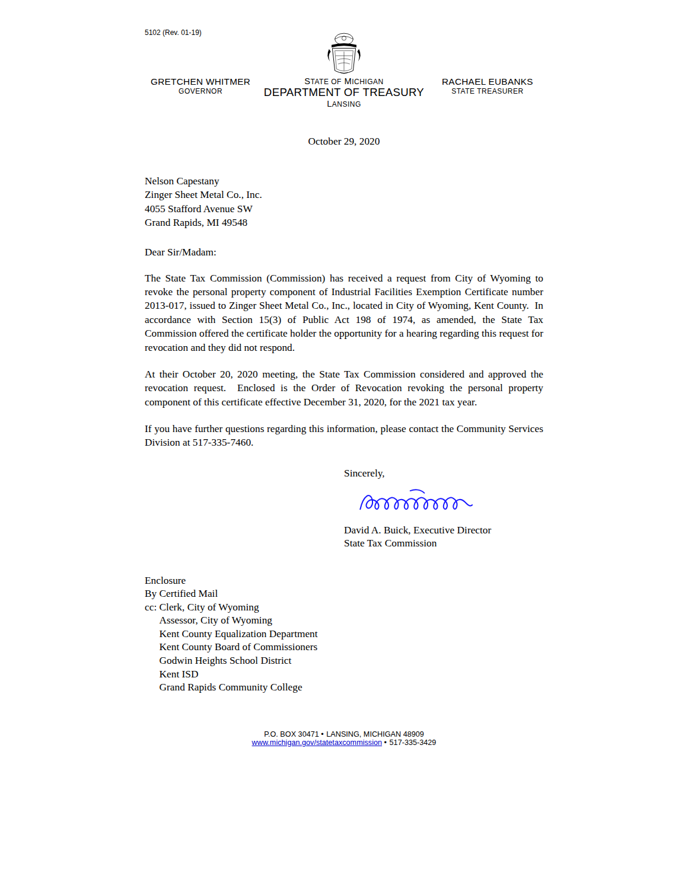5102 (Rev. 01-19)
| GRETCHEN WHITMER GOVERNOR | S TATE OF M ICHIGAN DEPARTMENT OF TREASURY L ANSING | RACHAEL EUBANKS STATE TREASURER |
October 29, 2020
Nelson Capestany
Zinger Sheet Metal Co., Inc.
4055 Stafford Avenue SW
Grand Rapids, MI 49548
Dear Sir/Madam:
The State Tax Commission (Commission) has received a request from City of Wyoming to revoke the personal property component of Industrial Facilities Exemption Certificate number 2013-017, issued to Zinger Sheet Metal Co., Inc., located in City of Wyoming, Kent County. In accordance with Section 15(3) of Public Act 198 of 1974, as amended, the State Tax Commission offered the certificate holder the opportunity for a hearing regarding this request for revocation and they did not respond.
At their October 20, 2020 meeting, the State Tax Commission considered and approved the revocation request. Enclosed is the Order of Revocation revoking the personal property component of this certificate effective December 31, 2020, for the 2021 tax year.
If you have further questions regarding this information, please contact the Community Services Division at 517-335-7460.
Sincerely,
David A. Buick, Executive Director
State Tax Commission
Enclosure
By Certified Mail
| cc: | Clerk, City of Wyoming Assessor, City of Wyoming Kent County Equalization Department Kent County Board of Commissioners Godwin Heights School District Kent ISD Grand Rapids Community College |
P.O. BOX 30471 • LANSING, MICHIGAN 48909
www.michigan.gov/statetaxcommission • 517-335-3429